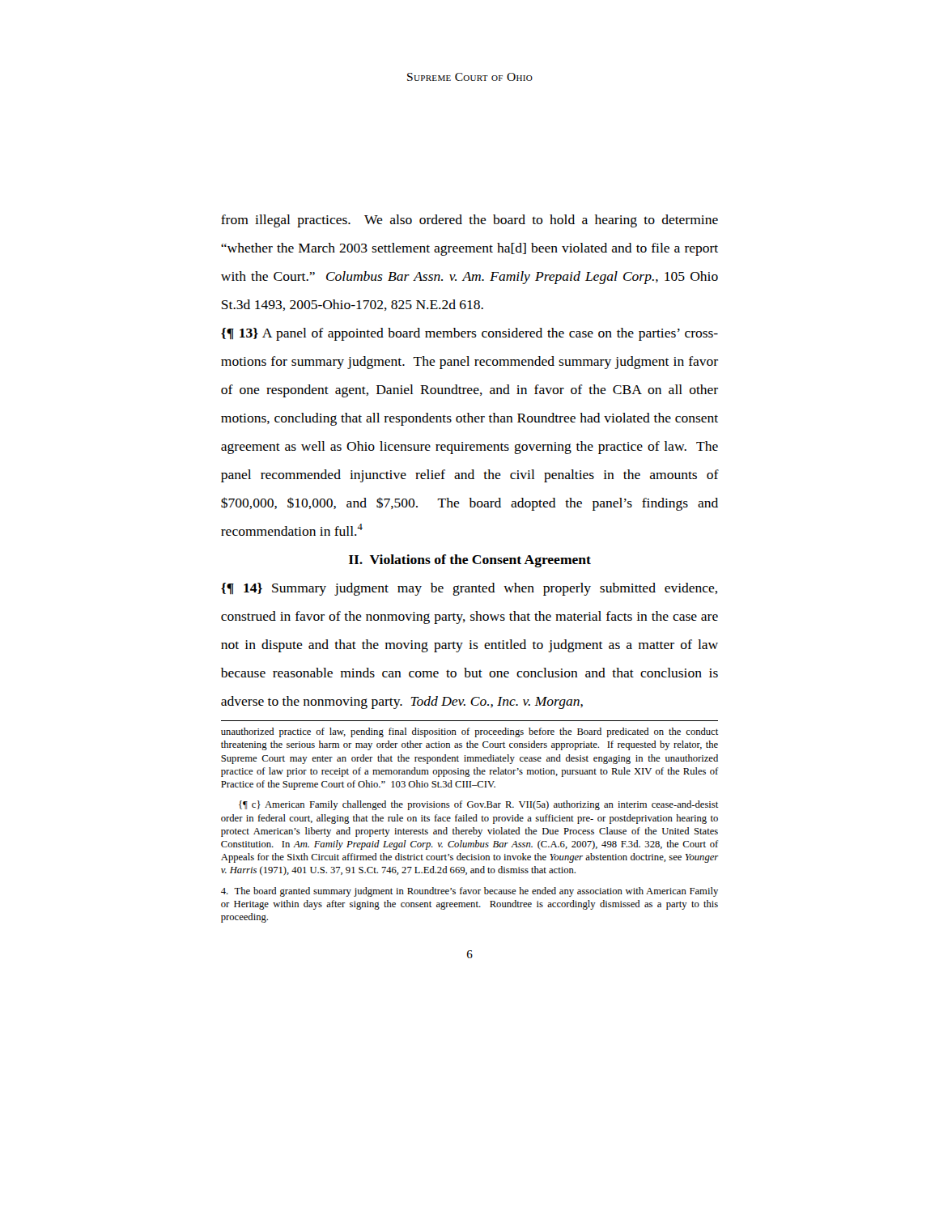Supreme Court of Ohio
from illegal practices. We also ordered the board to hold a hearing to determine “whether the March 2003 settlement agreement ha[d] been violated and to file a report with the Court.” Columbus Bar Assn. v. Am. Family Prepaid Legal Corp., 105 Ohio St.3d 1493, 2005-Ohio-1702, 825 N.E.2d 618.
{¶ 13} A panel of appointed board members considered the case on the parties’ cross-motions for summary judgment. The panel recommended summary judgment in favor of one respondent agent, Daniel Roundtree, and in favor of the CBA on all other motions, concluding that all respondents other than Roundtree had violated the consent agreement as well as Ohio licensure requirements governing the practice of law. The panel recommended injunctive relief and the civil penalties in the amounts of $700,000, $10,000, and $7,500. The board adopted the panel’s findings and recommendation in full.4
II. Violations of the Consent Agreement
{¶ 14} Summary judgment may be granted when properly submitted evidence, construed in favor of the nonmoving party, shows that the material facts in the case are not in dispute and that the moving party is entitled to judgment as a matter of law because reasonable minds can come to but one conclusion and that conclusion is adverse to the nonmoving party. Todd Dev. Co., Inc. v. Morgan,
unauthorized practice of law, pending final disposition of proceedings before the Board predicated on the conduct threatening the serious harm or may order other action as the Court considers appropriate. If requested by relator, the Supreme Court may enter an order that the respondent immediately cease and desist engaging in the unauthorized practice of law prior to receipt of a memorandum opposing the relator’s motion, pursuant to Rule XIV of the Rules of Practice of the Supreme Court of Ohio.” 103 Ohio St.3d CIII–CIV.
{¶ c} American Family challenged the provisions of Gov.Bar R. VII(5a) authorizing an interim cease-and-desist order in federal court, alleging that the rule on its face failed to provide a sufficient pre- or postdeprivation hearing to protect American’s liberty and property interests and thereby violated the Due Process Clause of the United States Constitution. In Am. Family Prepaid Legal Corp. v. Columbus Bar Assn. (C.A.6, 2007), 498 F.3d. 328, the Court of Appeals for the Sixth Circuit affirmed the district court’s decision to invoke the Younger abstention doctrine, see Younger v. Harris (1971), 401 U.S. 37, 91 S.Ct. 746, 27 L.Ed.2d 669, and to dismiss that action.
4. The board granted summary judgment in Roundtree’s favor because he ended any association with American Family or Heritage within days after signing the consent agreement. Roundtree is accordingly dismissed as a party to this proceeding.
6